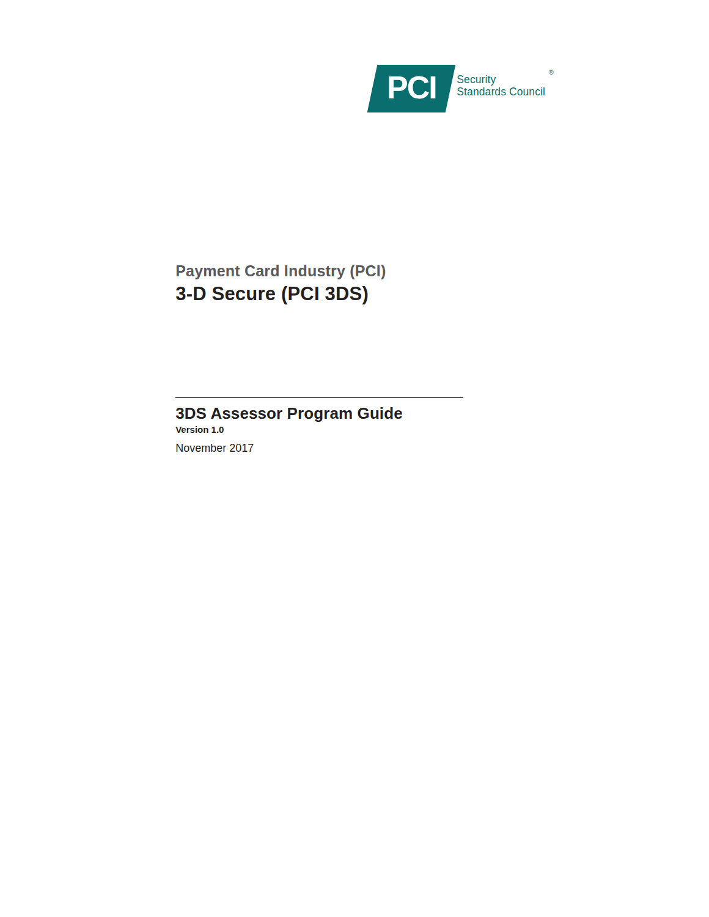PCI
Security
Standards Council®
Payment Card Industry (PCI)
3-D Secure (PCI 3DS)
3DS Assessor Program Guide
Version 1.0
November 2017